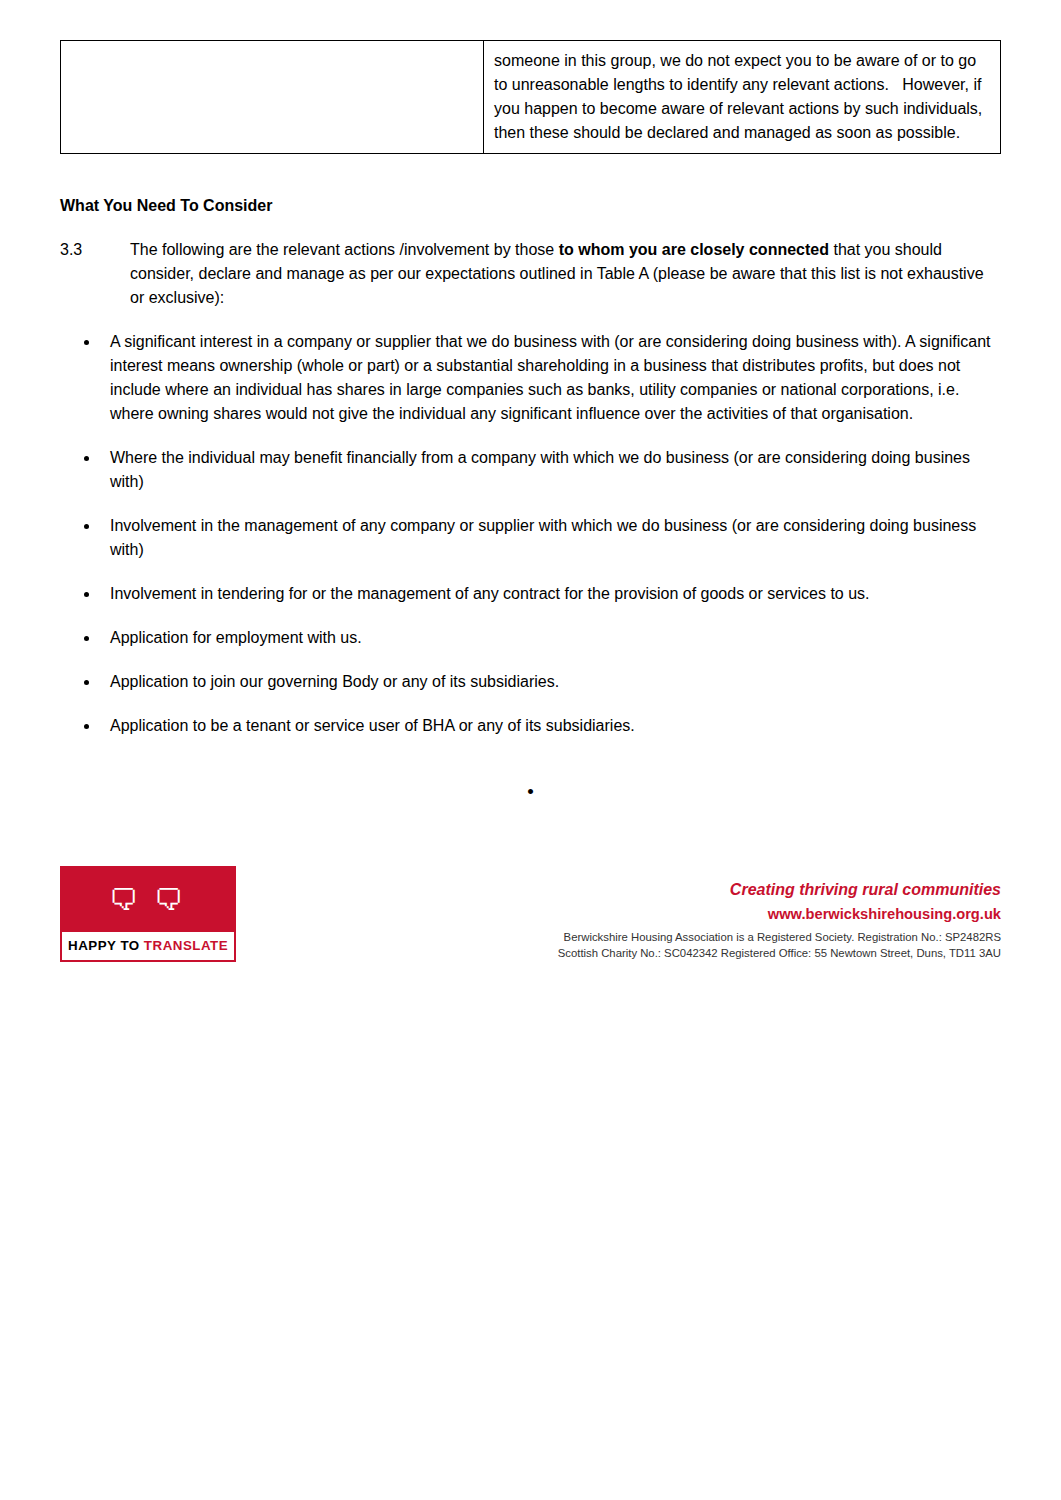| | someone in this group, we do not expect you to be aware of or to go to unreasonable lengths to identify any relevant actions. However, if you happen to become aware of relevant actions by such individuals, then these should be declared and managed as soon as possible. |
What You Need To Consider
3.3
The following are the relevant actions /involvement by those to whom you are closely connected that you should consider, declare and manage as per our expectations outlined in Table A (please be aware that this list is not exhaustive or exclusive):
A significant interest in a company or supplier that we do business with (or are considering doing business with). A significant interest means ownership (whole or part) or a substantial shareholding in a business that distributes profits, but does not include where an individual has shares in large companies such as banks, utility companies or national corporations, i.e. where owning shares would not give the individual any significant influence over the activities of that organisation.
Where the individual may benefit financially from a company with which we do business (or are considering doing busines with)
Involvement in the management of any company or supplier with which we do business (or are considering doing business with)
Involvement in tendering for or the management of any contract for the provision of goods or services to us.
Application for employment with us.
Application to join our governing Body or any of its subsidiaries.
Application to be a tenant or service user of BHA or any of its subsidiaries.
•
🗨 🗨
HAPPY TO TRANSLATE
Creating thriving rural communities
www.berwickshirehousing.org.uk
Berwickshire Housing Association is a Registered Society. Registration No.: SP2482RS
Scottish Charity No.: SC042342 Registered Office: 55 Newtown Street, Duns, TD11 3AU